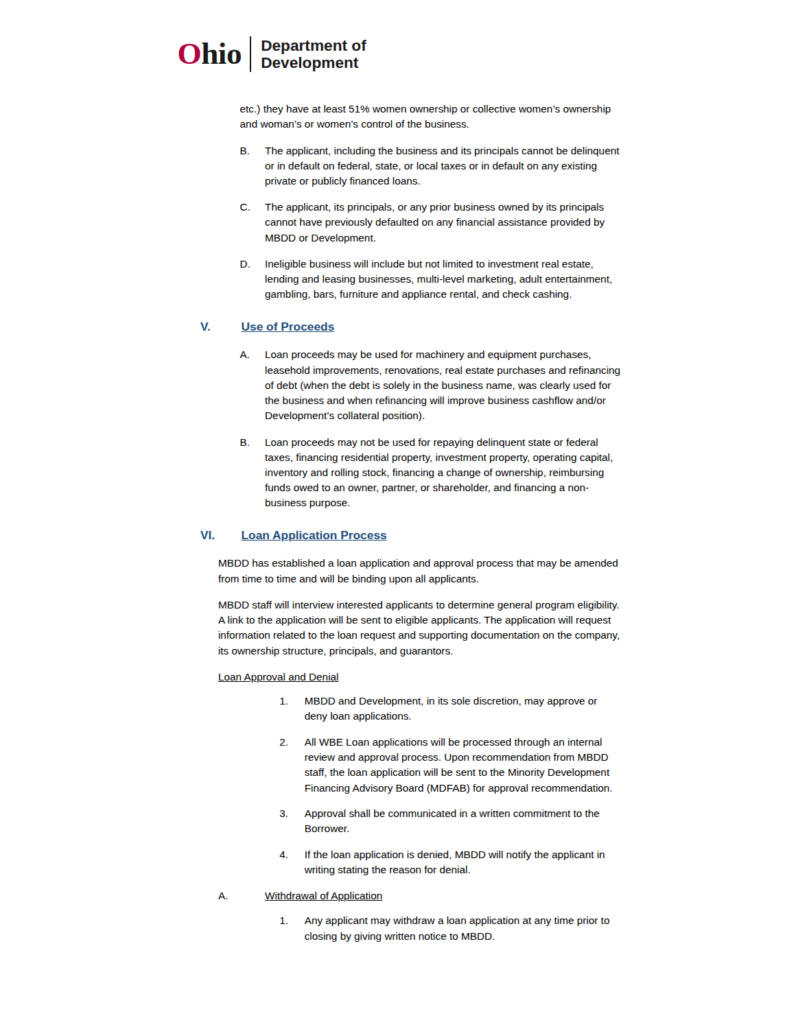Ohio
Department of
Development
etc.) they have at least 51% women ownership or collective women’s ownership and woman’s or women’s control of the business.
B.
The applicant, including the business and its principals cannot be delinquent or in default on federal, state, or local taxes or in default on any existing private or publicly financed loans.
C.
The applicant, its principals, or any prior business owned by its principals cannot have previously defaulted on any financial assistance provided by MBDD or Development.
D.
Ineligible business will include but not limited to investment real estate, lending and leasing businesses, multi-level marketing, adult entertainment, gambling, bars, furniture and appliance rental, and check cashing.
V.
Use of Proceeds
A.
Loan proceeds may be used for machinery and equipment purchases, leasehold improvements, renovations, real estate purchases and refinancing of debt (when the debt is solely in the business name, was clearly used for the business and when refinancing will improve business cashflow and/or Development’s collateral position).
B.
Loan proceeds may not be used for repaying delinquent state or federal taxes, financing residential property, investment property, operating capital, inventory and rolling stock, financing a change of ownership, reimbursing funds owed to an owner, partner, or shareholder, and financing a non-business purpose.
VI.
Loan Application Process
MBDD has established a loan application and approval process that may be amended from time to time and will be binding upon all applicants.
MBDD staff will interview interested applicants to determine general program eligibility. A link to the application will be sent to eligible applicants. The application will request information related to the loan request and supporting documentation on the company, its ownership structure, principals, and guarantors.
Loan Approval and Denial
1.
MBDD and Development, in its sole discretion, may approve or deny loan applications.
2.
All WBE Loan applications will be processed through an internal review and approval process. Upon recommendation from MBDD staff, the loan application will be sent to the Minority Development Financing Advisory Board (MDFAB) for approval recommendation.
3.
Approval shall be communicated in a written commitment to the Borrower.
4.
If the loan application is denied, MBDD will notify the applicant in writing stating the reason for denial.
A.
Withdrawal of Application
1.
Any applicant may withdraw a loan application at any time prior to closing by giving written notice to MBDD.